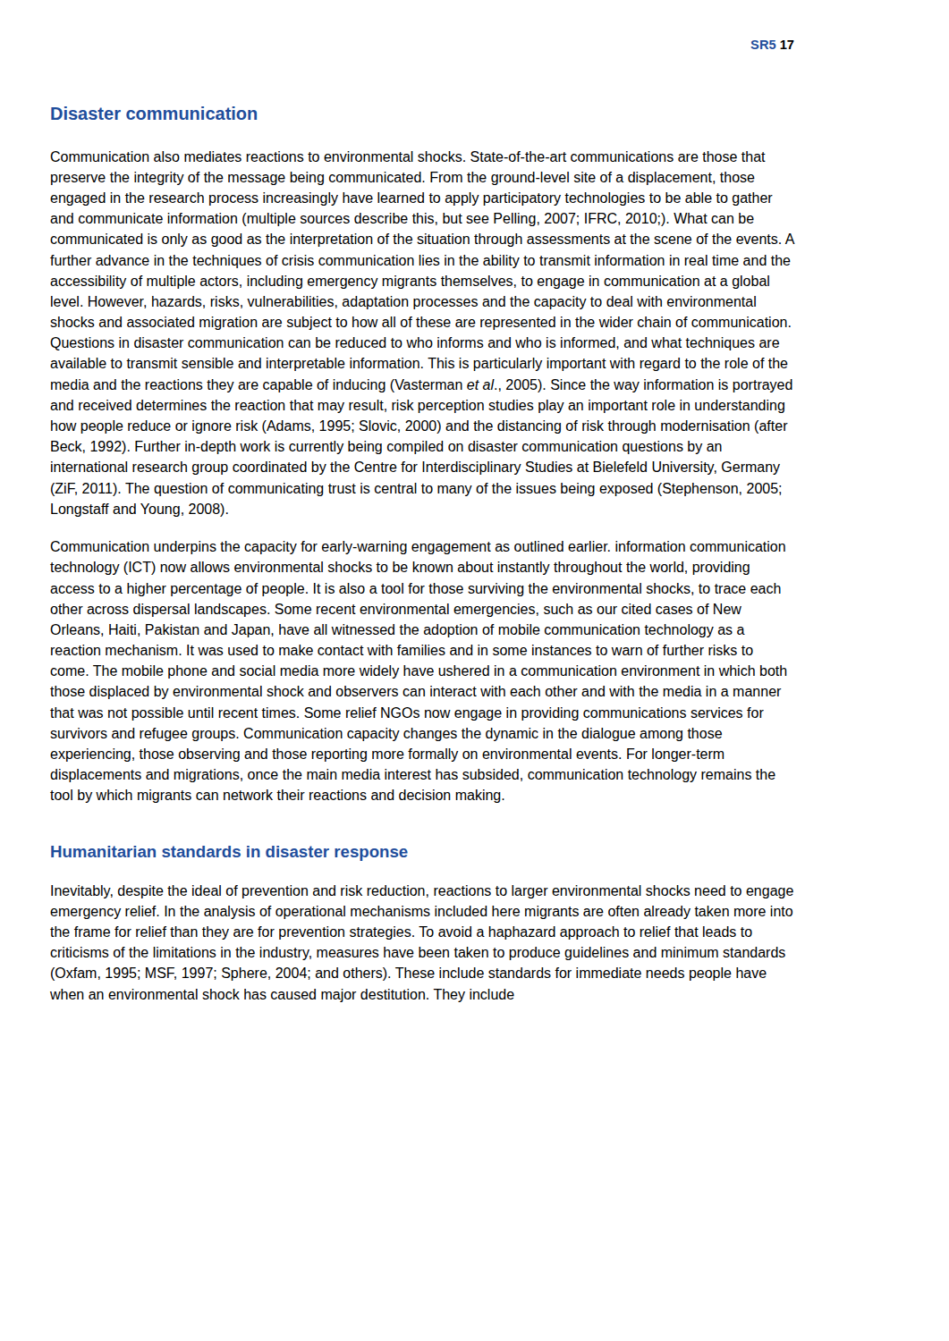SR5 17
Disaster communication
Communication also mediates reactions to environmental shocks. State-of-the-art communications are those that preserve the integrity of the message being communicated. From the ground-level site of a displacement, those engaged in the research process increasingly have learned to apply participatory technologies to be able to gather and communicate information (multiple sources describe this, but see Pelling, 2007; IFRC, 2010;). What can be communicated is only as good as the interpretation of the situation through assessments at the scene of the events. A further advance in the techniques of crisis communication lies in the ability to transmit information in real time and the accessibility of multiple actors, including emergency migrants themselves, to engage in communication at a global level. However, hazards, risks, vulnerabilities, adaptation processes and the capacity to deal with environmental shocks and associated migration are subject to how all of these are represented in the wider chain of communication. Questions in disaster communication can be reduced to who informs and who is informed, and what techniques are available to transmit sensible and interpretable information. This is particularly important with regard to the role of the media and the reactions they are capable of inducing (Vasterman et al., 2005). Since the way information is portrayed and received determines the reaction that may result, risk perception studies play an important role in understanding how people reduce or ignore risk (Adams, 1995; Slovic, 2000) and the distancing of risk through modernisation (after Beck, 1992). Further in-depth work is currently being compiled on disaster communication questions by an international research group coordinated by the Centre for Interdisciplinary Studies at Bielefeld University, Germany (ZiF, 2011). The question of communicating trust is central to many of the issues being exposed (Stephenson, 2005; Longstaff and Young, 2008).
Communication underpins the capacity for early-warning engagement as outlined earlier. information communication technology (ICT) now allows environmental shocks to be known about instantly throughout the world, providing access to a higher percentage of people. It is also a tool for those surviving the environmental shocks, to trace each other across dispersal landscapes. Some recent environmental emergencies, such as our cited cases of New Orleans, Haiti, Pakistan and Japan, have all witnessed the adoption of mobile communication technology as a reaction mechanism. It was used to make contact with families and in some instances to warn of further risks to come. The mobile phone and social media more widely have ushered in a communication environment in which both those displaced by environmental shock and observers can interact with each other and with the media in a manner that was not possible until recent times. Some relief NGOs now engage in providing communications services for survivors and refugee groups. Communication capacity changes the dynamic in the dialogue among those experiencing, those observing and those reporting more formally on environmental events. For longer-term displacements and migrations, once the main media interest has subsided, communication technology remains the tool by which migrants can network their reactions and decision making.
Humanitarian standards in disaster response
Inevitably, despite the ideal of prevention and risk reduction, reactions to larger environmental shocks need to engage emergency relief. In the analysis of operational mechanisms included here migrants are often already taken more into the frame for relief than they are for prevention strategies. To avoid a haphazard approach to relief that leads to criticisms of the limitations in the industry, measures have been taken to produce guidelines and minimum standards (Oxfam, 1995; MSF, 1997; Sphere, 2004; and others). These include standards for immediate needs people have when an environmental shock has caused major destitution. They include